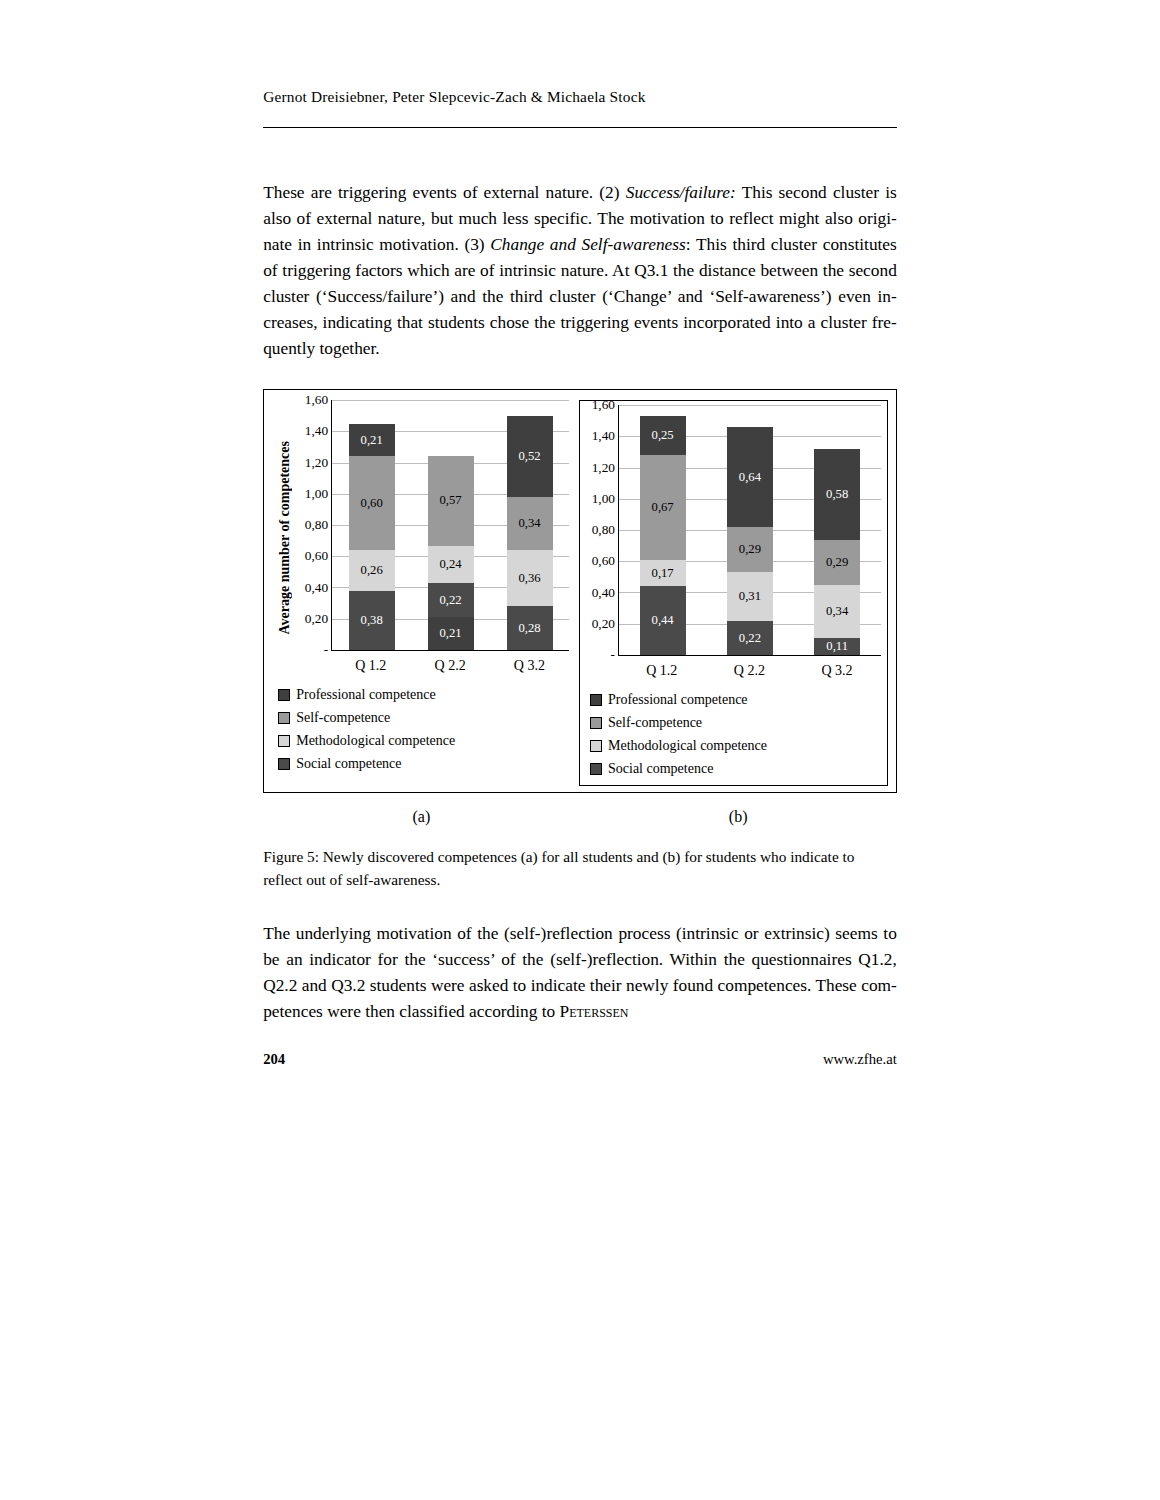Gernot Dreisiebner, Peter Slepcevic-Zach & Michaela Stock
These are triggering events of external nature. (2) Success/failure: This second cluster is also of external nature, but much less specific. The motivation to reflect might also originate in intrinsic motivation. (3) Change and Self-awareness: This third cluster constitutes of triggering factors which are of intrinsic nature. At Q3.1 the distance between the second cluster (‘Success/failure’) and the third cluster (‘Change’ and ‘Self-awareness’) even increases, indicating that students chose the triggering events incorporated into a cluster frequently together.
Average number of competences
1,60 1,40 1,20 1,00 0,80 0,60 0,40 0,20 -
0,21
0,60
0,26
0,38
0,57
0,24
0,22
0,21
0,52
0,34
0,36
0,28
Q 1.2
Q 2.2
Q 3.2
Professional competence
Self-competence
Methodological competence
Social competence
1,60 1,40 1,20 1,00 0,80 0,60 0,40 0,20 -
0,25
0,67
0,17
0,44
0,64
0,29
0,31
0,22
0,58
0,29
0,34
0,11
Q 1.2
Q 2.2
Q 3.2
Professional competence
Self-competence
Methodological competence
Social competence
(a)
(b)
Figure 5: Newly discovered competences (a) for all students and (b) for students who indicate to reflect out of self-awareness.
The underlying motivation of the (self-)reflection process (intrinsic or extrinsic) seems to be an indicator for the ‘success’ of the (self-)reflection. Within the questionnaires Q1.2, Q2.2 and Q3.2 students were asked to indicate their newly found competences. These competences were then classified according to Peterssen
204
www.zfhe.at